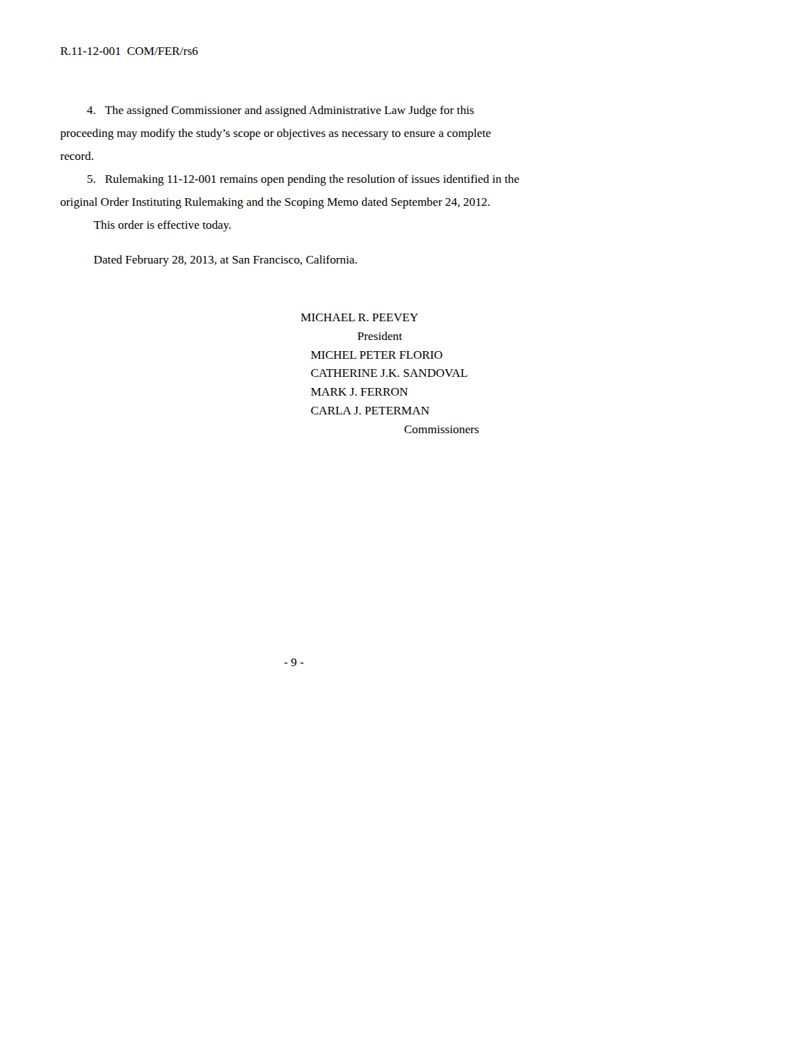R.11-12-001 COM/FER/rs6
4. The assigned Commissioner and assigned Administrative Law Judge for this proceeding may modify the study’s scope or objectives as necessary to ensure a complete record.
5. Rulemaking 11-12-001 remains open pending the resolution of issues identified in the original Order Instituting Rulemaking and the Scoping Memo dated September 24, 2012.
This order is effective today.
Dated February 28, 2013, at San Francisco, California.
MICHAEL R. PEEVEY
President
MICHEL PETER FLORIO
CATHERINE J.K. SANDOVAL
MARK J. FERRON
CARLA J. PETERMAN
Commissioners
- 9 -